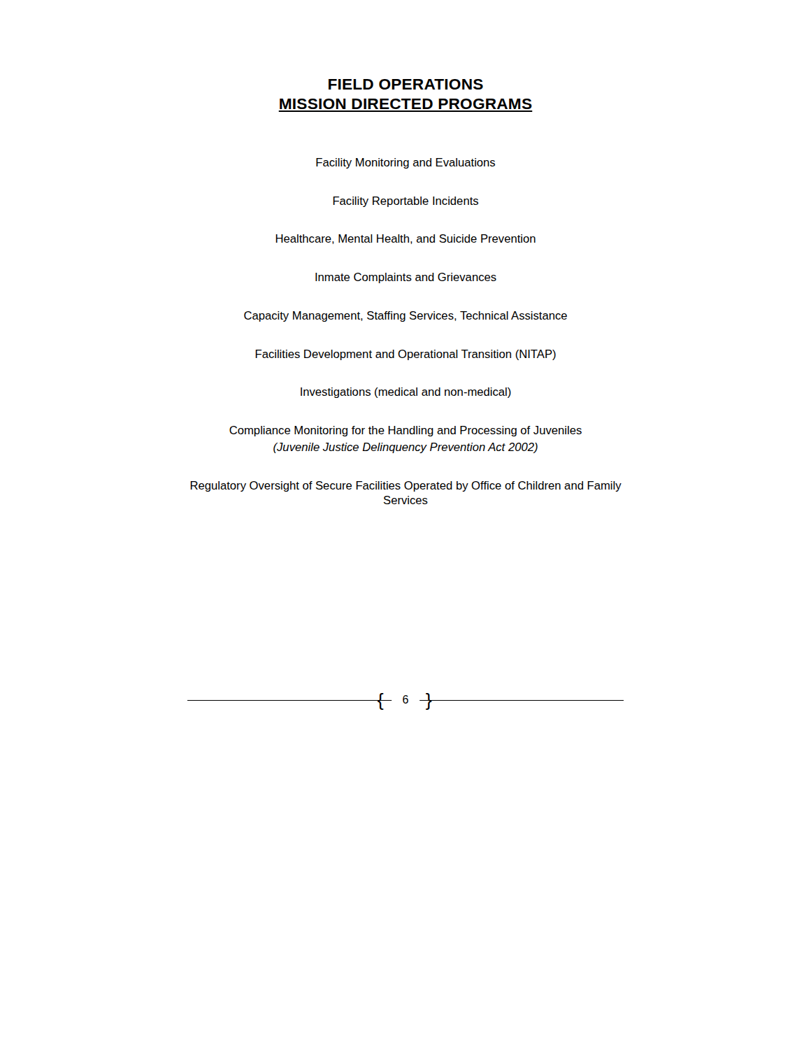FIELD OPERATIONS
MISSION DIRECTED PROGRAMS
Facility Monitoring and Evaluations
Facility Reportable Incidents
Healthcare, Mental Health, and Suicide Prevention
Inmate Complaints and Grievances
Capacity Management, Staffing Services, Technical Assistance
Facilities Development and Operational Transition (NITAP)
Investigations (medical and non-medical)
Compliance Monitoring for the Handling and Processing of Juveniles(Juvenile Justice Delinquency Prevention Act 2002)
Regulatory Oversight of Secure Facilities Operated by Office of Children and Family Services
{
6
}